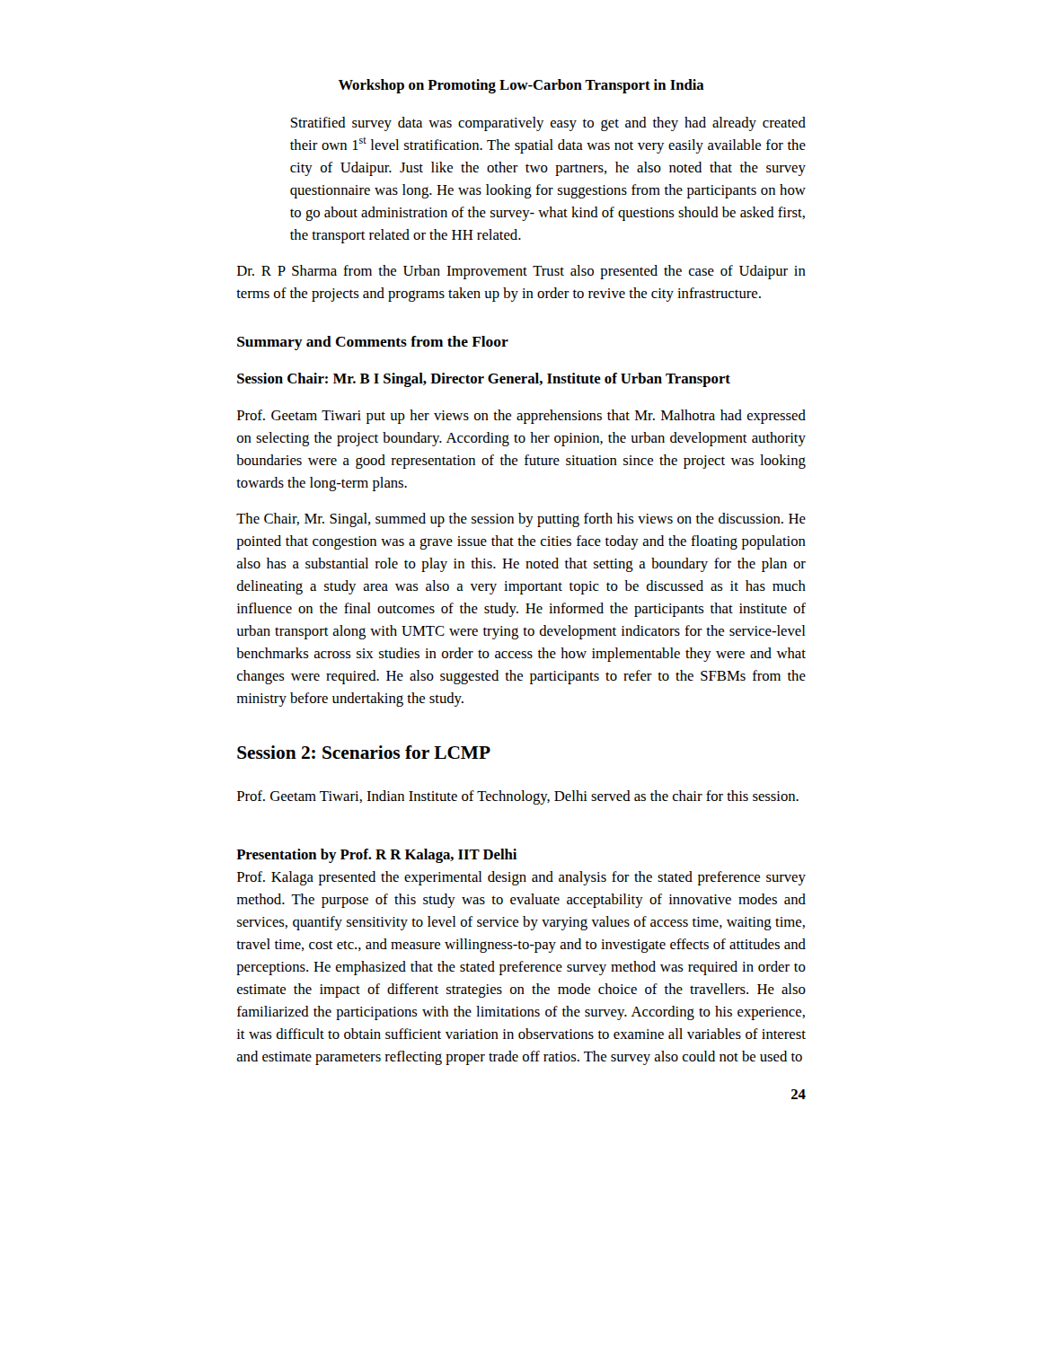Workshop on Promoting Low-Carbon Transport in India
Stratified survey data was comparatively easy to get and they had already created their own 1st level stratification. The spatial data was not very easily available for the city of Udaipur. Just like the other two partners, he also noted that the survey questionnaire was long. He was looking for suggestions from the participants on how to go about administration of the survey- what kind of questions should be asked first, the transport related or the HH related.
Dr. R P Sharma from the Urban Improvement Trust also presented the case of Udaipur in terms of the projects and programs taken up by in order to revive the city infrastructure.
Summary and Comments from the Floor
Session Chair: Mr. B I Singal, Director General, Institute of Urban Transport
Prof. Geetam Tiwari put up her views on the apprehensions that Mr. Malhotra had expressed on selecting the project boundary. According to her opinion, the urban development authority boundaries were a good representation of the future situation since the project was looking towards the long-term plans.
The Chair, Mr. Singal, summed up the session by putting forth his views on the discussion. He pointed that congestion was a grave issue that the cities face today and the floating population also has a substantial role to play in this. He noted that setting a boundary for the plan or delineating a study area was also a very important topic to be discussed as it has much influence on the final outcomes of the study. He informed the participants that institute of urban transport along with UMTC were trying to development indicators for the service-level benchmarks across six studies in order to access the how implementable they were and what changes were required. He also suggested the participants to refer to the SFBMs from the ministry before undertaking the study.
Session 2: Scenarios for LCMP
Prof. Geetam Tiwari, Indian Institute of Technology, Delhi served as the chair for this session.
Presentation by Prof. R R Kalaga, IIT Delhi
Prof. Kalaga presented the experimental design and analysis for the stated preference survey method. The purpose of this study was to evaluate acceptability of innovative modes and services, quantify sensitivity to level of service by varying values of access time, waiting time, travel time, cost etc., and measure willingness-to-pay and to investigate effects of attitudes and perceptions. He emphasized that the stated preference survey method was required in order to estimate the impact of different strategies on the mode choice of the travellers. He also familiarized the participations with the limitations of the survey. According to his experience, it was difficult to obtain sufficient variation in observations to examine all variables of interest and estimate parameters reflecting proper trade off ratios. The survey also could not be used to
24